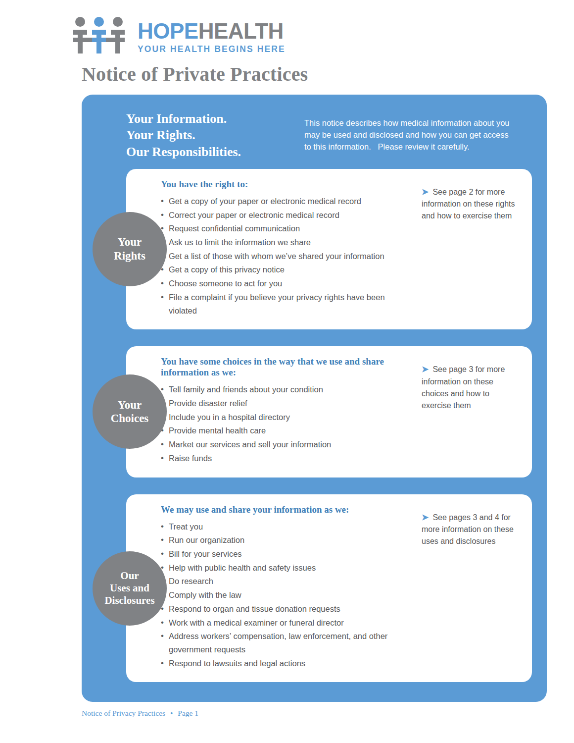HOPE HEALTH
YOUR HEALTH BEGINS HERE
Notice of Private Practices
Your Information.
Your Rights.
Our Responsibilities.
This notice describes how medical information about you may be used and disclosed and how you can get access to this information. Please review it carefully.
Your
Rights
You have the right to:
Get a copy of your paper or electronic medical record
Correct your paper or electronic medical record
Request confidential communication
Ask us to limit the information we share
Get a list of those with whom we’ve shared your information
Get a copy of this privacy notice
Choose someone to act for you
File a complaint if you believe your privacy rights have been violated
➤ See page 2 for more information on these rights and how to exercise them
Your
Choices
You have some choices in the way that we use and share information as we:
Tell family and friends about your condition
Provide disaster relief
Include you in a hospital directory
Provide mental health care
Market our services and sell your information
Raise funds
➤ See page 3 for more information on these choices and how to exercise them
Our
Uses and
Disclosures
We may use and share your information as we:
Treat you
Run our organization
Bill for your services
Help with public health and safety issues
Do research
Comply with the law
Respond to organ and tissue donation requests
Work with a medical examiner or funeral director
Address workers’ compensation, law enforcement, and other government requests
Respond to lawsuits and legal actions
➤ See pages 3 and 4 for more information on these uses and disclosures
Notice of Privacy Practices • Page 1